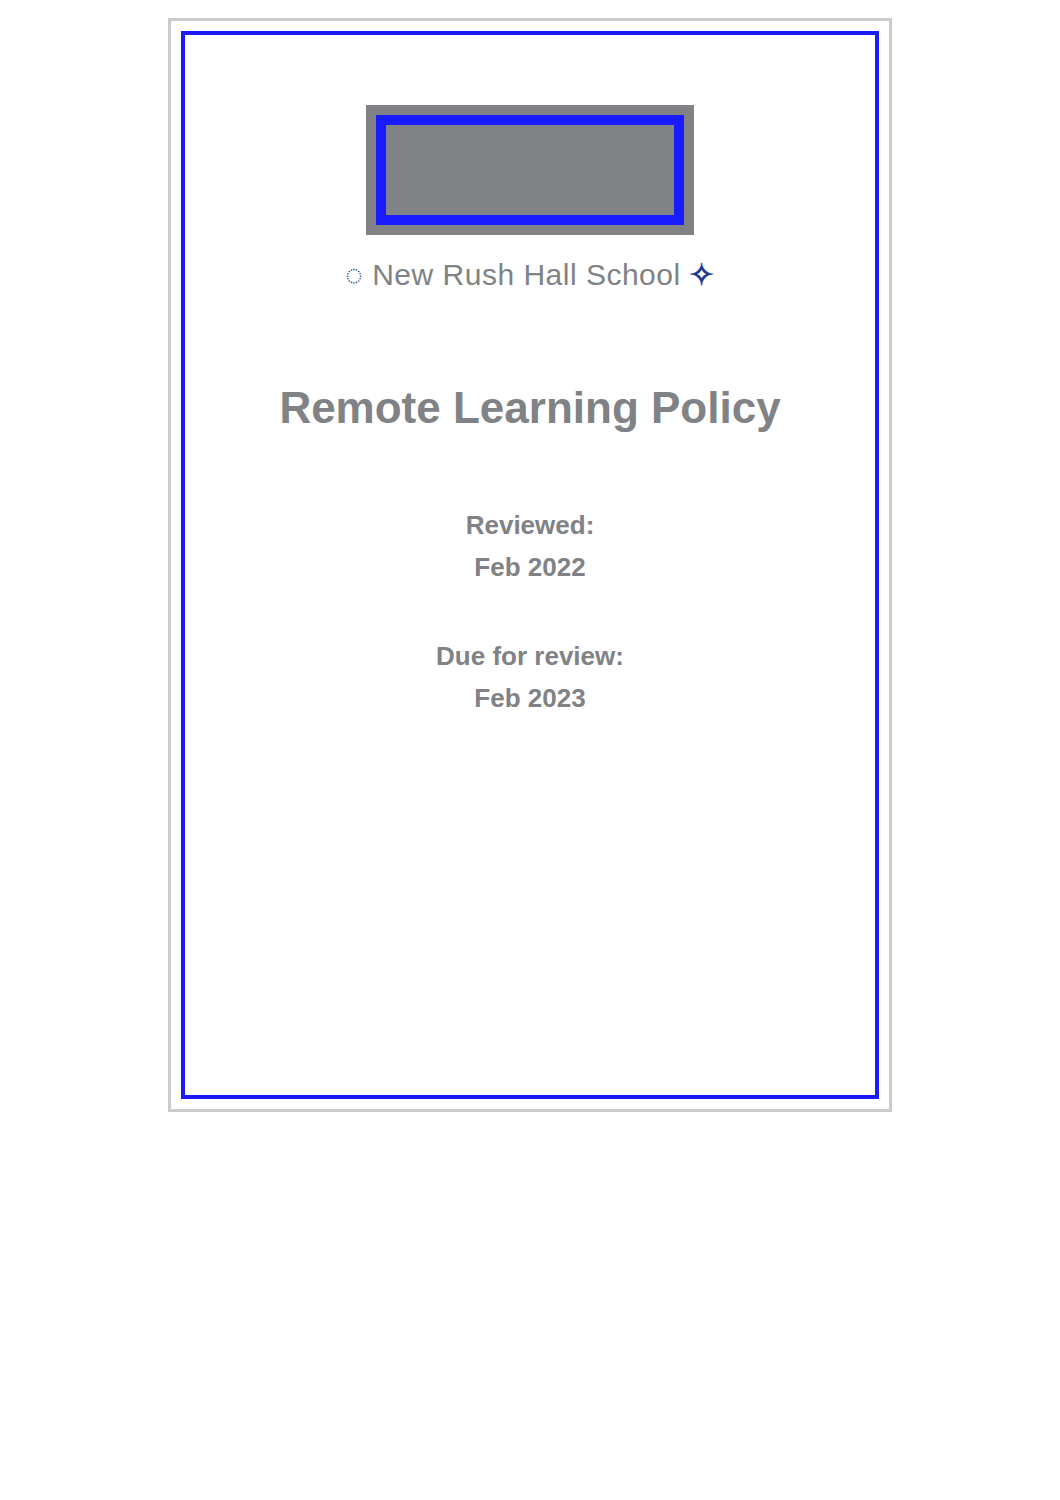NRHS
◌ New Rush Hall School ✧
Remote Learning Policy
Reviewed:
Feb 2022
Due for review:
Feb 2023